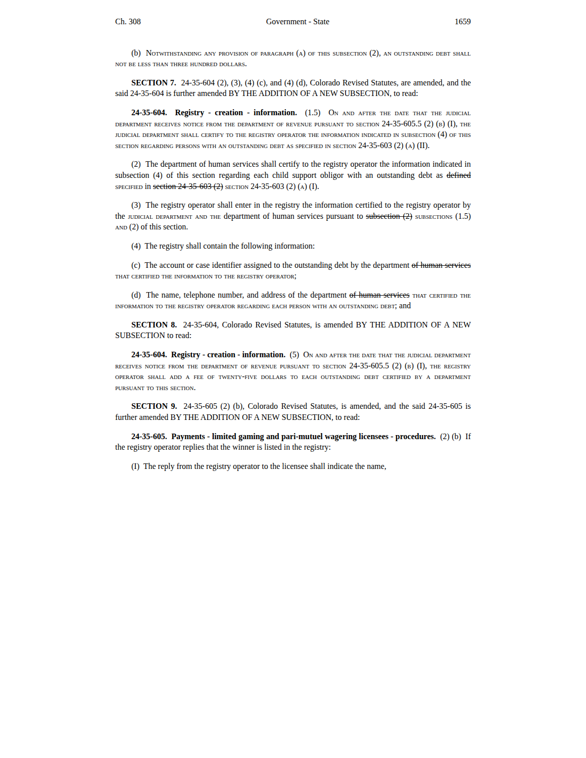Ch. 308
Government - State
1659
(b) Notwithstanding any provision of paragraph (a) of this subsection (2), an outstanding debt shall not be less than three hundred dollars.
SECTION 7. 24-35-604 (2), (3), (4) (c), and (4) (d), Colorado Revised Statutes, are amended, and the said 24-35-604 is further amended BY THE ADDITION OF A NEW SUBSECTION, to read:
24-35-604. Registry - creation - information. (1.5) On and after the date that the judicial department receives notice from the department of revenue pursuant to section 24-35-605.5 (2) (b) (I), the judicial department shall certify to the registry operator the information indicated in subsection (4) of this section regarding persons with an outstanding debt as specified in section 24-35-603 (2) (a) (II).
(2) The department of human services shall certify to the registry operator the information indicated in subsection (4) of this section regarding each child support obligor with an outstanding debt as defined specified in section 24-35-603 (2) section 24-35-603 (2) (a) (I).
(3) The registry operator shall enter in the registry the information certified to the registry operator by the judicial department and the department of human services pursuant to subsection (2) subsections (1.5) and (2) of this section.
(4) The registry shall contain the following information:
(c) The account or case identifier assigned to the outstanding debt by the department of human services that certified the information to the registry operator;
(d) The name, telephone number, and address of the department of human services that certified the information to the registry operator regarding each person with an outstanding debt; and
SECTION 8. 24-35-604, Colorado Revised Statutes, is amended BY THE ADDITION OF A NEW SUBSECTION to read:
24-35-604. Registry - creation - information. (5) On and after the date that the judicial department receives notice from the department of revenue pursuant to section 24-35-605.5 (2) (b) (I), the registry operator shall add a fee of twenty-five dollars to each outstanding debt certified by a department pursuant to this section.
SECTION 9. 24-35-605 (2) (b), Colorado Revised Statutes, is amended, and the said 24-35-605 is further amended BY THE ADDITION OF A NEW SUBSECTION, to read:
24-35-605. Payments - limited gaming and pari-mutuel wagering licensees - procedures. (2) (b) If the registry operator replies that the winner is listed in the registry:
(I) The reply from the registry operator to the licensee shall indicate the name,